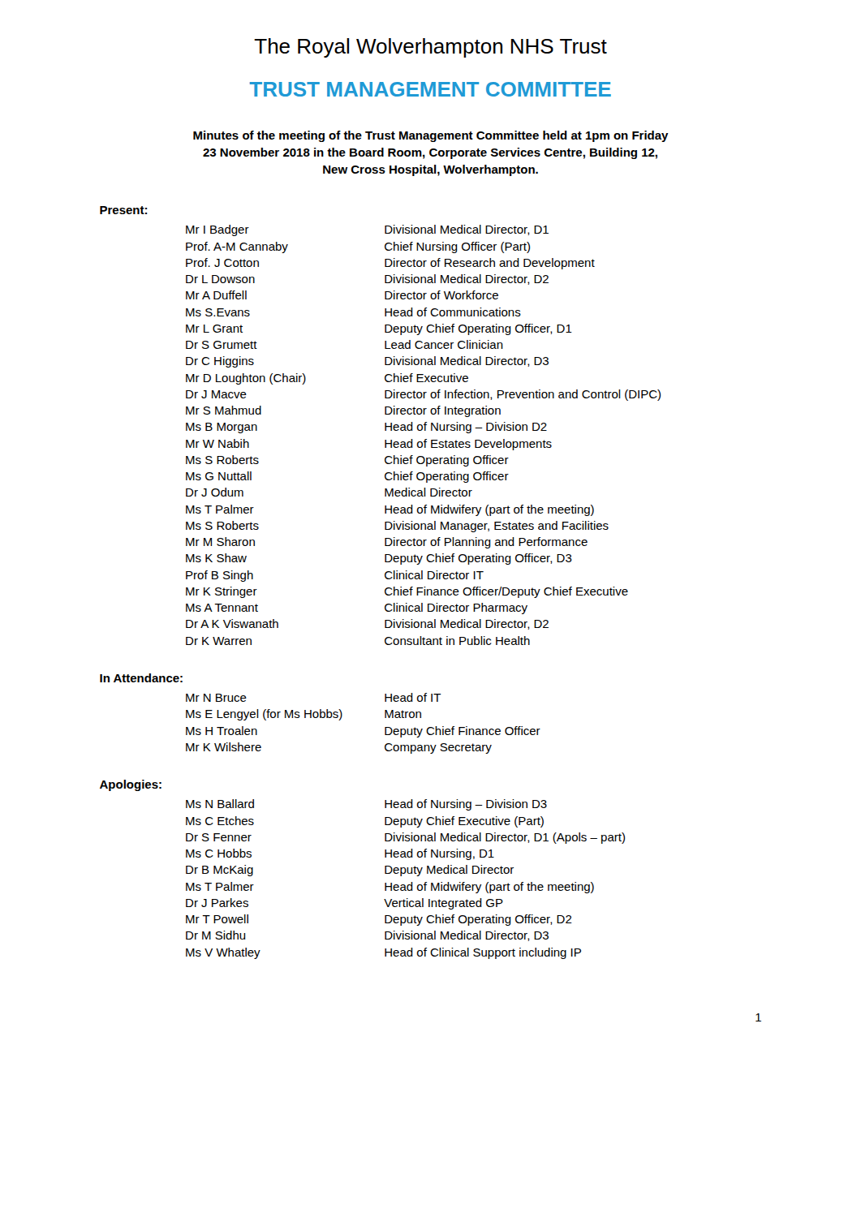The Royal Wolverhampton NHS Trust
TRUST MANAGEMENT COMMITTEE
Minutes of the meeting of the Trust Management Committee held at 1pm on Friday 23 November 2018 in the Board Room, Corporate Services Centre, Building 12,
New Cross Hospital, Wolverhampton.
Present:
| Mr I Badger | Divisional Medical Director, D1 |
| Prof. A-M Cannaby | Chief Nursing Officer (Part) |
| Prof. J Cotton | Director of Research and Development |
| Dr L Dowson | Divisional Medical Director, D2 |
| Mr A Duffell | Director of Workforce |
| Ms S.Evans | Head of Communications |
| Mr L Grant | Deputy Chief Operating Officer, D1 |
| Dr S Grumett | Lead Cancer Clinician |
| Dr C Higgins | Divisional Medical Director, D3 |
| Mr D Loughton (Chair) | Chief Executive |
| Dr J Macve | Director of Infection, Prevention and Control (DIPC) |
| Mr S Mahmud | Director of Integration |
| Ms B Morgan | Head of Nursing – Division D2 |
| Mr W Nabih | Head of Estates Developments |
| Ms S Roberts | Chief Operating Officer |
| Ms G Nuttall | Chief Operating Officer |
| Dr J Odum | Medical Director |
| Ms T Palmer | Head of Midwifery (part of the meeting) |
| Ms S Roberts | Divisional Manager, Estates and Facilities |
| Mr M Sharon | Director of Planning and Performance |
| Ms K Shaw | Deputy Chief Operating Officer, D3 |
| Prof B Singh | Clinical Director IT |
| Mr K Stringer | Chief Finance Officer/Deputy Chief Executive |
| Ms A Tennant | Clinical Director Pharmacy |
| Dr A K Viswanath | Divisional Medical Director, D2 |
| Dr K Warren | Consultant in Public Health |
In Attendance:
| Mr N Bruce | Head of IT |
| Ms E Lengyel (for Ms Hobbs) | Matron |
| Ms H Troalen | Deputy Chief Finance Officer |
| Mr K Wilshere | Company Secretary |
Apologies:
| Ms N Ballard | Head of Nursing – Division D3 |
| Ms C Etches | Deputy Chief Executive (Part) |
| Dr S Fenner | Divisional Medical Director, D1 (Apols – part) |
| Ms C Hobbs | Head of Nursing, D1 |
| Dr B McKaig | Deputy Medical Director |
| Ms T Palmer | Head of Midwifery (part of the meeting) |
| Dr J Parkes | Vertical Integrated GP |
| Mr T Powell | Deputy Chief Operating Officer, D2 |
| Dr M Sidhu | Divisional Medical Director, D3 |
| Ms V Whatley | Head of Clinical Support including IP |
1